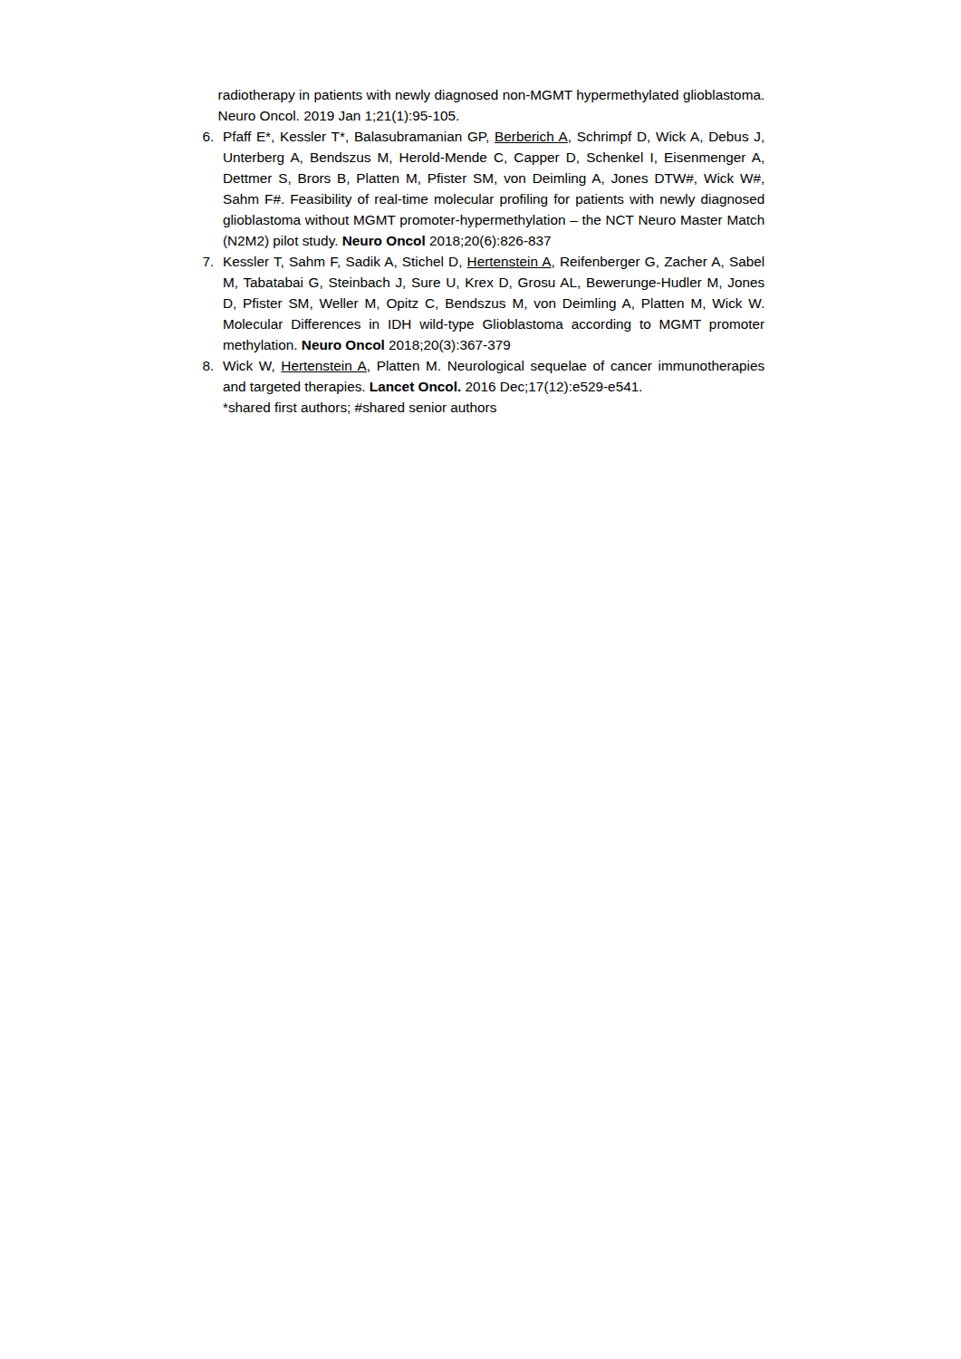radiotherapy in patients with newly diagnosed non-MGMT hypermethylated glioblastoma. Neuro Oncol. 2019 Jan 1;21(1):95-105.
Pfaff E*, Kessler T*, Balasubramanian GP, Berberich A, Schrimpf D, Wick A, Debus J, Unterberg A, Bendszus M, Herold-Mende C, Capper D, Schenkel I, Eisenmenger A, Dettmer S, Brors B, Platten M, Pfister SM, von Deimling A, Jones DTW#, Wick W#, Sahm F#. Feasibility of real-time molecular profiling for patients with newly diagnosed glioblastoma without MGMT promoter-hypermethylation – the NCT Neuro Master Match (N2M2) pilot study. Neuro Oncol 2018;20(6):826-837
Kessler T, Sahm F, Sadik A, Stichel D, Hertenstein A, Reifenberger G, Zacher A, Sabel M, Tabatabai G, Steinbach J, Sure U, Krex D, Grosu AL, Bewerunge-Hudler M, Jones D, Pfister SM, Weller M, Opitz C, Bendszus M, von Deimling A, Platten M, Wick W. Molecular Differences in IDH wild-type Glioblastoma according to MGMT promoter methylation. Neuro Oncol 2018;20(3):367-379
Wick W, Hertenstein A, Platten M. Neurological sequelae of cancer immunotherapies and targeted therapies. Lancet Oncol. 2016 Dec;17(12):e529-e541.
*shared first authors; #shared senior authors